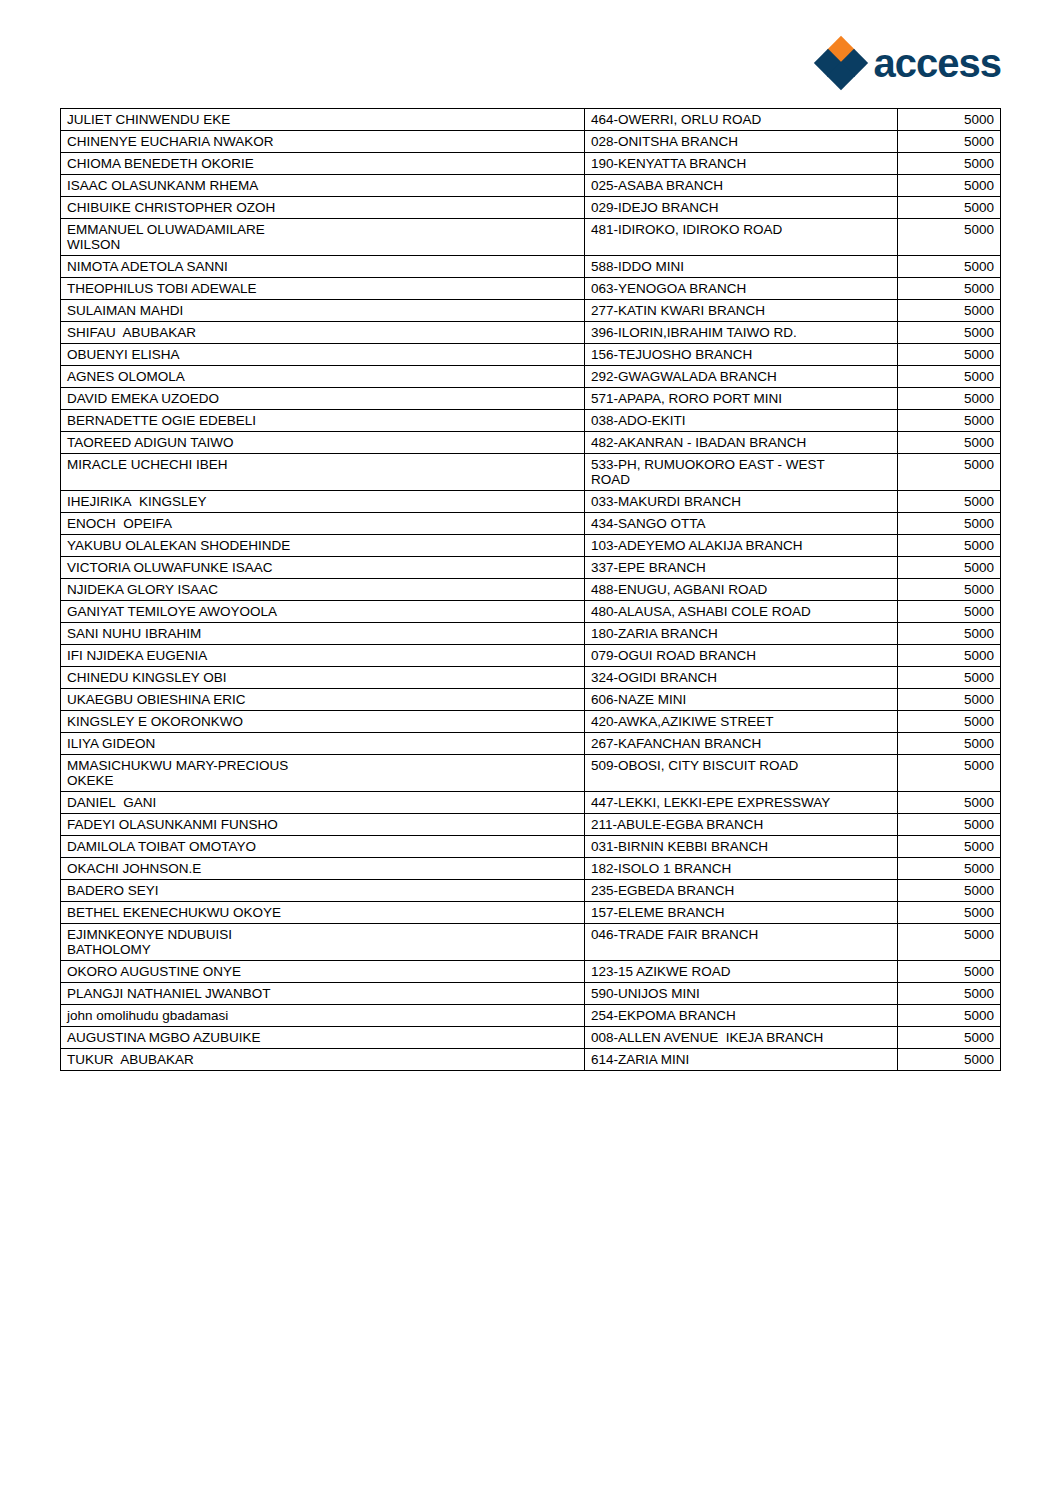access
| JULIET CHINWENDU EKE | 464-OWERRI, ORLU ROAD | 5000 |
| CHINENYE EUCHARIA NWAKOR | 028-ONITSHA BRANCH | 5000 |
| CHIOMA BENEDETH OKORIE | 190-KENYATTA BRANCH | 5000 |
| ISAAC OLASUNKANM RHEMA | 025-ASABA BRANCH | 5000 |
| CHIBUIKE CHRISTOPHER OZOH | 029-IDEJO BRANCH | 5000 |
| EMMANUEL OLUWADAMILARE WILSON | 481-IDIROKO, IDIROKO ROAD | 5000 |
| NIMOTA ADETOLA SANNI | 588-IDDO MINI | 5000 |
| THEOPHILUS TOBI ADEWALE | 063-YENOGOA BRANCH | 5000 |
| SULAIMAN MAHDI | 277-KATIN KWARI BRANCH | 5000 |
| SHIFAU ABUBAKAR | 396-ILORIN,IBRAHIM TAIWO RD. | 5000 |
| OBUENYI ELISHA | 156-TEJUOSHO BRANCH | 5000 |
| AGNES OLOMOLA | 292-GWAGWALADA BRANCH | 5000 |
| DAVID EMEKA UZOEDO | 571-APAPA, RORO PORT MINI | 5000 |
| BERNADETTE OGIE EDEBELI | 038-ADO-EKITI | 5000 |
| TAOREED ADIGUN TAIWO | 482-AKANRAN - IBADAN BRANCH | 5000 |
| MIRACLE UCHECHI IBEH | 533-PH, RUMUOKORO EAST - WEST ROAD | 5000 |
| IHEJIRIKA KINGSLEY | 033-MAKURDI BRANCH | 5000 |
| ENOCH OPEIFA | 434-SANGO OTTA | 5000 |
| YAKUBU OLALEKAN SHODEHINDE | 103-ADEYEMO ALAKIJA BRANCH | 5000 |
| VICTORIA OLUWAFUNKE ISAAC | 337-EPE BRANCH | 5000 |
| NJIDEKA GLORY ISAAC | 488-ENUGU, AGBANI ROAD | 5000 |
| GANIYAT TEMILOYE AWOYOOLA | 480-ALAUSA, ASHABI COLE ROAD | 5000 |
| SANI NUHU IBRAHIM | 180-ZARIA BRANCH | 5000 |
| IFI NJIDEKA EUGENIA | 079-OGUI ROAD BRANCH | 5000 |
| CHINEDU KINGSLEY OBI | 324-OGIDI BRANCH | 5000 |
| UKAEGBU OBIESHINA ERIC | 606-NAZE MINI | 5000 |
| KINGSLEY E OKORONKWO | 420-AWKA,AZIKIWE STREET | 5000 |
| ILIYA GIDEON | 267-KAFANCHAN BRANCH | 5000 |
| MMASICHUKWU MARY-PRECIOUS OKEKE | 509-OBOSI, CITY BISCUIT ROAD | 5000 |
| DANIEL GANI | 447-LEKKI, LEKKI-EPE EXPRESSWAY | 5000 |
| FADEYI OLASUNKANMI FUNSHO | 211-ABULE-EGBA BRANCH | 5000 |
| DAMILOLA TOIBAT OMOTAYO | 031-BIRNIN KEBBI BRANCH | 5000 |
| OKACHI JOHNSON.E | 182-ISOLO 1 BRANCH | 5000 |
| BADERO SEYI | 235-EGBEDA BRANCH | 5000 |
| BETHEL EKENECHUKWU OKOYE | 157-ELEME BRANCH | 5000 |
| EJIMNKEONYE NDUBUISI BATHOLOMY | 046-TRADE FAIR BRANCH | 5000 |
| OKORO AUGUSTINE ONYE | 123-15 AZIKWE ROAD | 5000 |
| PLANGJI NATHANIEL JWANBOT | 590-UNIJOS MINI | 5000 |
| john omolihudu gbadamasi | 254-EKPOMA BRANCH | 5000 |
| AUGUSTINA MGBO AZUBUIKE | 008-ALLEN AVENUE IKEJA BRANCH | 5000 |
| TUKUR ABUBAKAR | 614-ZARIA MINI | 5000 |